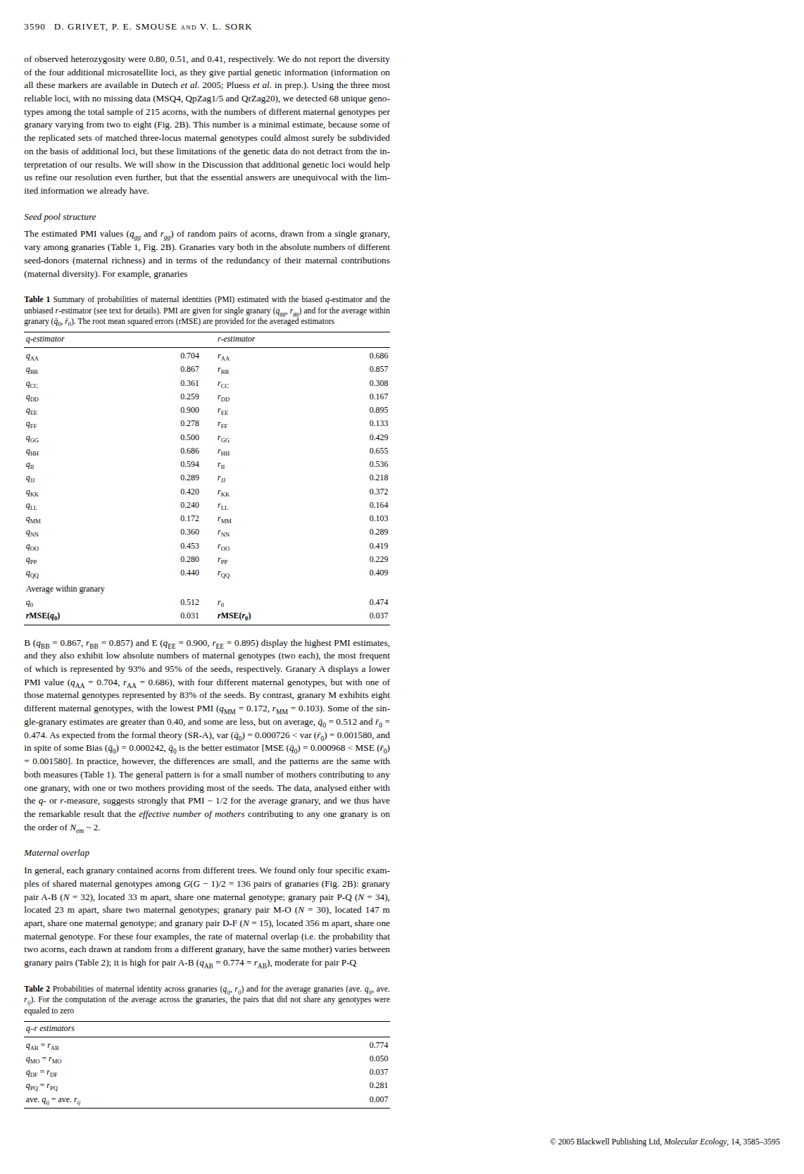3590 D. GRIVET, P. E. SMOUSE and V. L. SORK
of observed heterozygosity were 0.80, 0.51, and 0.41, respectively. We do not report the diversity of the four additional microsatellite loci, as they give partial genetic information (information on all these markers are available in Dutech et al. 2005; Pluess et al. in prep.). Using the three most reliable loci, with no missing data (MSQ4, QpZag1/5 and QrZag20), we detected 68 unique genotypes among the total sample of 215 acorns, with the numbers of different maternal genotypes per granary varying from two to eight (Fig. 2B). This number is a minimal estimate, because some of the replicated sets of matched three-locus maternal genotypes could almost surely be subdivided on the basis of additional loci, but these limitations of the genetic data do not detract from the interpretation of our results. We will show in the Discussion that additional genetic loci would help us refine our resolution even further, but that the essential answers are unequivocal with the limited information we already have.
Seed pool structure
The estimated PMI values (qgg and rgg) of random pairs of acorns, drawn from a single granary, vary among granaries (Table 1, Fig. 2B). Granaries vary both in the absolute numbers of different seed-donors (maternal richness) and in terms of the redundancy of their maternal contributions (maternal diversity). For example, granaries
Table 1 Summary of probabilities of maternal identities (PMI) estimated with the biased q-estimator and the unbiased r-estimator (see text for details). PMI are given for single granary (qgg, rgg) and for the average within granary (q̄0, r̄0). The root mean squared errors (rMSE) are provided for the averaged estimators
| q -estimator | | r -estimator |
| --- | --- | --- |
| q AA | 0.704 | | r AA | 0.686 |
| q BB | 0.867 | | r BB | 0.857 |
| q CC | 0.361 | | r CC | 0.308 |
| q DD | 0.259 | | r DD | 0.167 |
| q EE | 0.900 | | r EE | 0.895 |
| q FF | 0.278 | | r FF | 0.133 |
| q GG | 0.500 | | r GG | 0.429 |
| q HH | 0.686 | | r HH | 0.655 |
| q II | 0.594 | | r II | 0.536 |
| q JJ | 0.289 | | r JJ | 0.218 |
| q KK | 0.420 | | r KK | 0.372 |
| q LL | 0.240 | | r LL | 0.164 |
| q MM | 0.172 | | r MM | 0.103 |
| q NN | 0.360 | | r NN | 0.289 |
| q OO | 0.453 | | r OO | 0.419 |
| q PP | 0.280 | | r PP | 0.229 |
| q QQ | 0.440 | | r QQ | 0.409 |
| Average within granary |
| q 0 | 0.512 | | r 0 | 0.474 |
| r MSE( q 0 ) | 0.031 | | r MSE( r 0 ) | 0.037 |
B (qBB = 0.867, rBB = 0.857) and E (qEE = 0.900, rEE = 0.895) display the highest PMI estimates, and they also exhibit low absolute numbers of maternal genotypes (two each), the most frequent of which is represented by 93% and 95% of the seeds, respectively. Granary A displays a lower PMI value (qAA = 0.704, rAA = 0.686), with four different maternal genotypes, but with one of those maternal genotypes represented by 83% of the seeds. By contrast, granary M exhibits eight different maternal genotypes, with the lowest PMI (qMM = 0.172, rMM = 0.103). Some of the single-granary estimates are greater than 0.40, and some are less, but on average, q̄0 = 0.512 and r̄0 = 0.474. As expected from the formal theory (SR-A), var (q̄0) = 0.000726 < var (r̄0) = 0.001580, and in spite of some Bias (q̄0) = 0.000242, q̄0 is the better estimator [MSE (q̄0) = 0.000968 < MSE (r̄0) = 0.001580]. In practice, however, the differences are small, and the patterns are the same with both measures (Table 1). The general pattern is for a small number of mothers contributing to any one granary, with one or two mothers providing most of the seeds. The data, analysed either with the q- or r-measure, suggests strongly that PMI ~ 1/2 for the average granary, and we thus have the remarkable result that the effective number of mothers contributing to any one granary is on the order of Nem ~ 2.
Maternal overlap
In general, each granary contained acorns from different trees. We found only four specific examples of shared maternal genotypes among G(G − 1)/2 = 136 pairs of granaries (Fig. 2B): granary pair A-B (N = 32), located 33 m apart, share one maternal genotype; granary pair P-Q (N = 34), located 23 m apart, share two maternal genotypes; granary pair M-O (N = 30), located 147 m apart, share one maternal genotype; and granary pair D-F (N = 15), located 356 m apart, share one maternal genotype. For these four examples, the rate of maternal overlap (i.e. the probability that two acorns, each drawn at random from a different granary, have the same mother) varies between granary pairs (Table 2); it is high for pair A-B (qAB = 0.774 = rAB), moderate for pair P-Q
Table 2 Probabilities of maternal identity across granaries (qij, rij) and for the average granaries (ave. qij, ave. rij). For the computation of the average across the granaries, the pairs that did not share any genotypes were equaled to zero
| q – r estimators |
| --- |
| q AB = r AB | 0.774 |
| q MO = r MO | 0.050 |
| q DF = r DF | 0.037 |
| q PQ = r PQ | 0.281 |
| ave. q ij = ave. r ij | 0.007 |
© 2005 Blackwell Publishing Ltd, Molecular Ecology, 14, 3585–3595